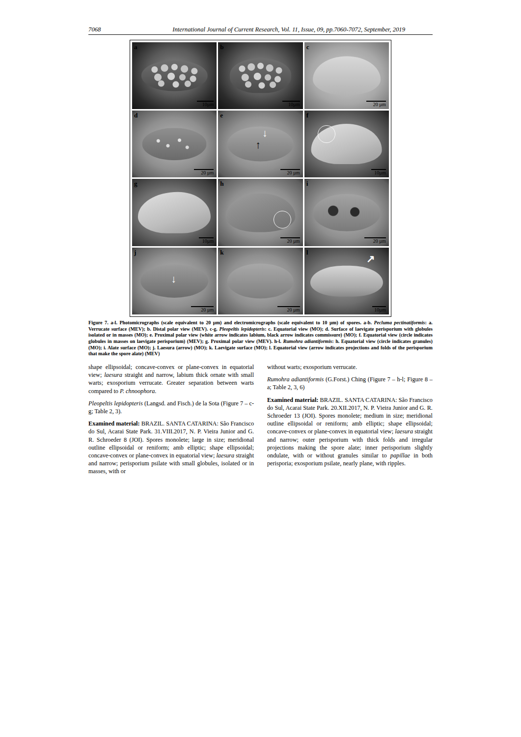7068
International Journal of Current Research, Vol. 11, Issue, 09, pp.7060-7072, September, 2019
a
10µm
b
10µm
c
20 µm
d
20 µm
e
↓ ↑
20 µm
f
10µm
g
10µm
h
20 µm
i
20 µm
j
↓
20 µm
k
20 µm
l
↗
10µm
Figure 7. a-l. Photomicrographs (scale equivalent to 20 µm) and electromicrographs (scale equivalent to 10 µm) of spores. a-b. Pecluma pectinatiformis: a. Verrucate surface (MEV); b. Distal polar view (MEV). c-g. Pleopeltis lepidopteris: c. Equatorial view (MO); d. Surface of laevigate perisporium with globules isolated or in masses (MO); e. Proximal polar view (white arrow indicates labium, black arrow indicates commissure) (MO); f. Equatorial view (circle indicates globules in masses on laevigate perisporium) (MEV); g. Proximal polar view (MEV). h-l. Rumohra adiantiformis: h. Equatorial view (circle indicates granules) (MO); i. Alate surface (MO); j. Laesura (arrow) (MO); k. Laevigate surface (MO); l. Equatorial view (arrow indicates projections and folds of the perisporium that make the spore alate) (MEV)
shape ellipsoidal; concave-convex or plane-convex in equatorial view; laesura straight and narrow, labium thick ornate with small warts; exosporium verrucate. Greater separation between warts compared to P. chnoophora.
Pleopeltis lepidopteris (Langsd. and Fisch.) de la Sota (Figure 7 – c-g; Table 2, 3).
Examined material: BRAZIL. SANTA CATARINA: São Francisco do Sul, Acarai State Park. 31.VIII.2017, N. P. Vieira Junior and G. R. Schroeder 8 (JOI). Spores monolete; large in size; meridional outline ellipsoidal or reniform; amb elliptic; shape ellipsoidal; concave-convex or plane-convex in equatorial view; laesura straight and narrow; perisporium psilate with small globules, isolated or in masses, with or
without warts; exosporium verrucate.
Rumohra adiantiformis (G.Forst.) Ching (Figure 7 – h-l; Figure 8 – a; Table 2, 3, 6)
Examined material: BRAZIL. SANTA CATARINA: São Francisco do Sul, Acarai State Park. 20.XII.2017, N. P. Vieira Junior and G. R. Schroeder 13 (JOI). Spores monolete; medium in size; meridional outline ellipsoidal or reniform; amb elliptic; shape ellipsoidal; concave-convex or plane-convex in equatorial view; laesura straight and narrow; outer perisporium with thick folds and irregular projections making the spore alate; inner perisporium slightly ondulate, with or without granules similar to papillae in both perisporia; exosporium psilate, nearly plane, with ripples.